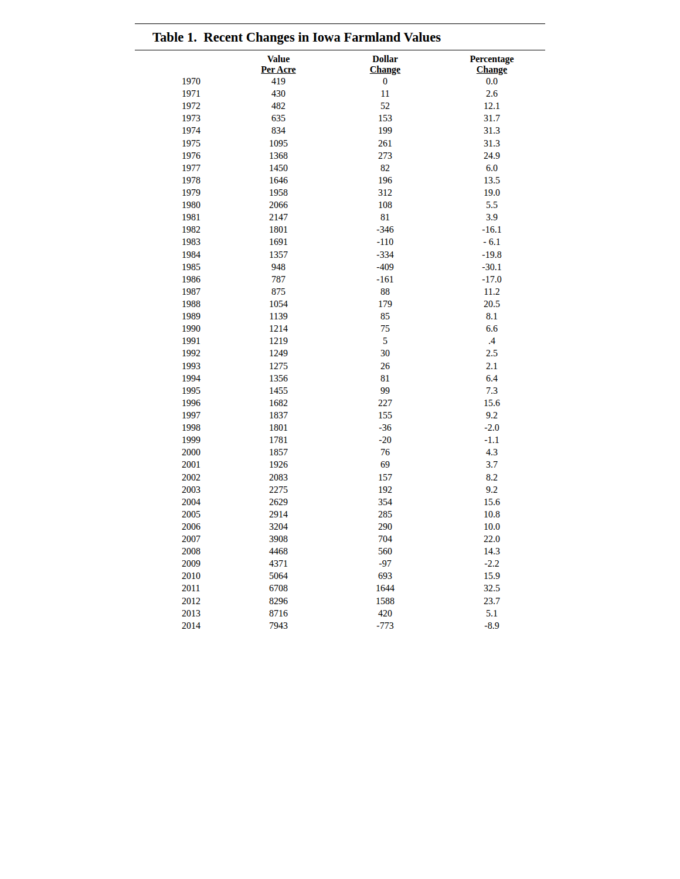Table 1. Recent Changes in Iowa Farmland Values
| | Value | Dollar | Percentage |
| --- | --- | --- | --- |
| | Per Acre | Change | Change |
| 1970 | 419 | 0 | 0.0 |
| 1971 | 430 | 11 | 2.6 |
| 1972 | 482 | 52 | 12.1 |
| 1973 | 635 | 153 | 31.7 |
| 1974 | 834 | 199 | 31.3 |
| 1975 | 1095 | 261 | 31.3 |
| 1976 | 1368 | 273 | 24.9 |
| 1977 | 1450 | 82 | 6.0 |
| 1978 | 1646 | 196 | 13.5 |
| 1979 | 1958 | 312 | 19.0 |
| 1980 | 2066 | 108 | 5.5 |
| 1981 | 2147 | 81 | 3.9 |
| 1982 | 1801 | -346 | -16.1 |
| 1983 | 1691 | -110 | - 6.1 |
| 1984 | 1357 | -334 | -19.8 |
| 1985 | 948 | -409 | -30.1 |
| 1986 | 787 | -161 | -17.0 |
| 1987 | 875 | 88 | 11.2 |
| 1988 | 1054 | 179 | 20.5 |
| 1989 | 1139 | 85 | 8.1 |
| 1990 | 1214 | 75 | 6.6 |
| 1991 | 1219 | 5 | .4 |
| 1992 | 1249 | 30 | 2.5 |
| 1993 | 1275 | 26 | 2.1 |
| 1994 | 1356 | 81 | 6.4 |
| 1995 | 1455 | 99 | 7.3 |
| 1996 | 1682 | 227 | 15.6 |
| 1997 | 1837 | 155 | 9.2 |
| 1998 | 1801 | -36 | -2.0 |
| 1999 | 1781 | -20 | -1.1 |
| 2000 | 1857 | 76 | 4.3 |
| 2001 | 1926 | 69 | 3.7 |
| 2002 | 2083 | 157 | 8.2 |
| 2003 | 2275 | 192 | 9.2 |
| 2004 | 2629 | 354 | 15.6 |
| 2005 | 2914 | 285 | 10.8 |
| 2006 | 3204 | 290 | 10.0 |
| 2007 | 3908 | 704 | 22.0 |
| 2008 | 4468 | 560 | 14.3 |
| 2009 | 4371 | -97 | -2.2 |
| 2010 | 5064 | 693 | 15.9 |
| 2011 | 6708 | 1644 | 32.5 |
| 2012 | 8296 | 1588 | 23.7 |
| 2013 | 8716 | 420 | 5.1 |
| 2014 | 7943 | -773 | -8.9 |